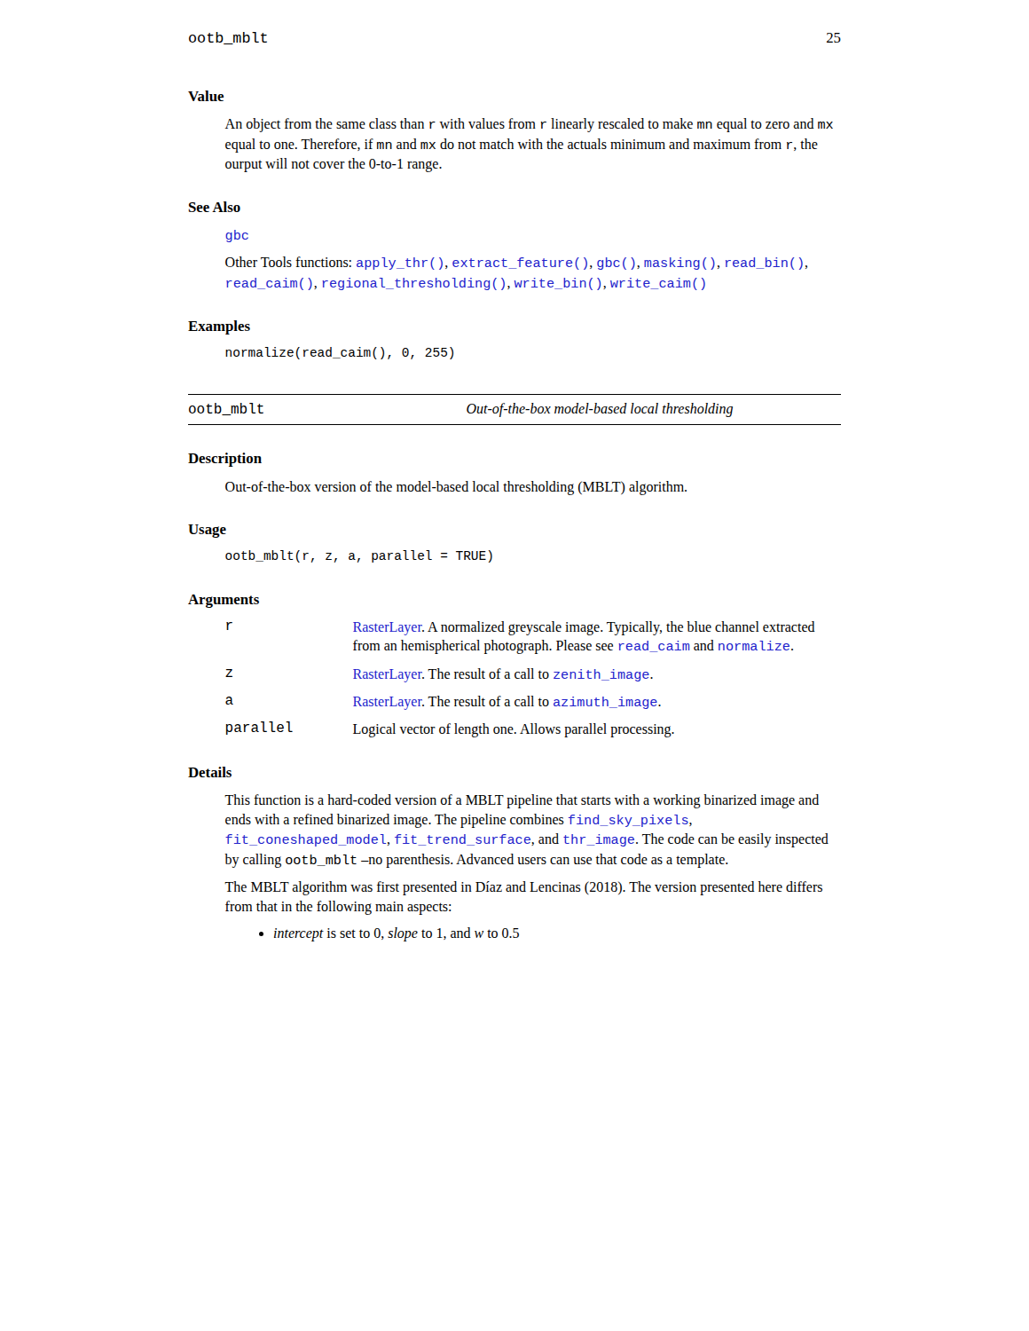ootb_mblt 25
Value
An object from the same class than r with values from r linearly rescaled to make mn equal to zero and mx equal to one. Therefore, if mn and mx do not match with the actuals minimum and maximum from r, the ourput will not cover the 0-to-1 range.
See Also
gbc
Other Tools functions: apply_thr(), extract_feature(), gbc(), masking(), read_bin(), read_caim(), regional_thresholding(), write_bin(), write_caim()
Examples
normalize(read_caim(), 0, 255)
ootb_mblt Out-of-the-box model-based local thresholding
Description
Out-of-the-box version of the model-based local thresholding (MBLT) algorithm.
Usage
ootb_mblt(r, z, a, parallel = TRUE)
Arguments
r
RasterLayer. A normalized greyscale image. Typically, the blue channel extracted from an hemispherical photograph. Please see read_caim and normalize.
z
RasterLayer. The result of a call to zenith_image.
a
RasterLayer. The result of a call to azimuth_image.
parallel
Logical vector of length one. Allows parallel processing.
Details
This function is a hard-coded version of a MBLT pipeline that starts with a working binarized image and ends with a refined binarized image. The pipeline combines find_sky_pixels, fit_coneshaped_model, fit_trend_surface, and thr_image. The code can be easily inspected by calling ootb_mblt –no parenthesis. Advanced users can use that code as a template.
The MBLT algorithm was first presented in Díaz and Lencinas (2018). The version presented here differs from that in the following main aspects:
intercept is set to 0, slope to 1, and w to 0.5